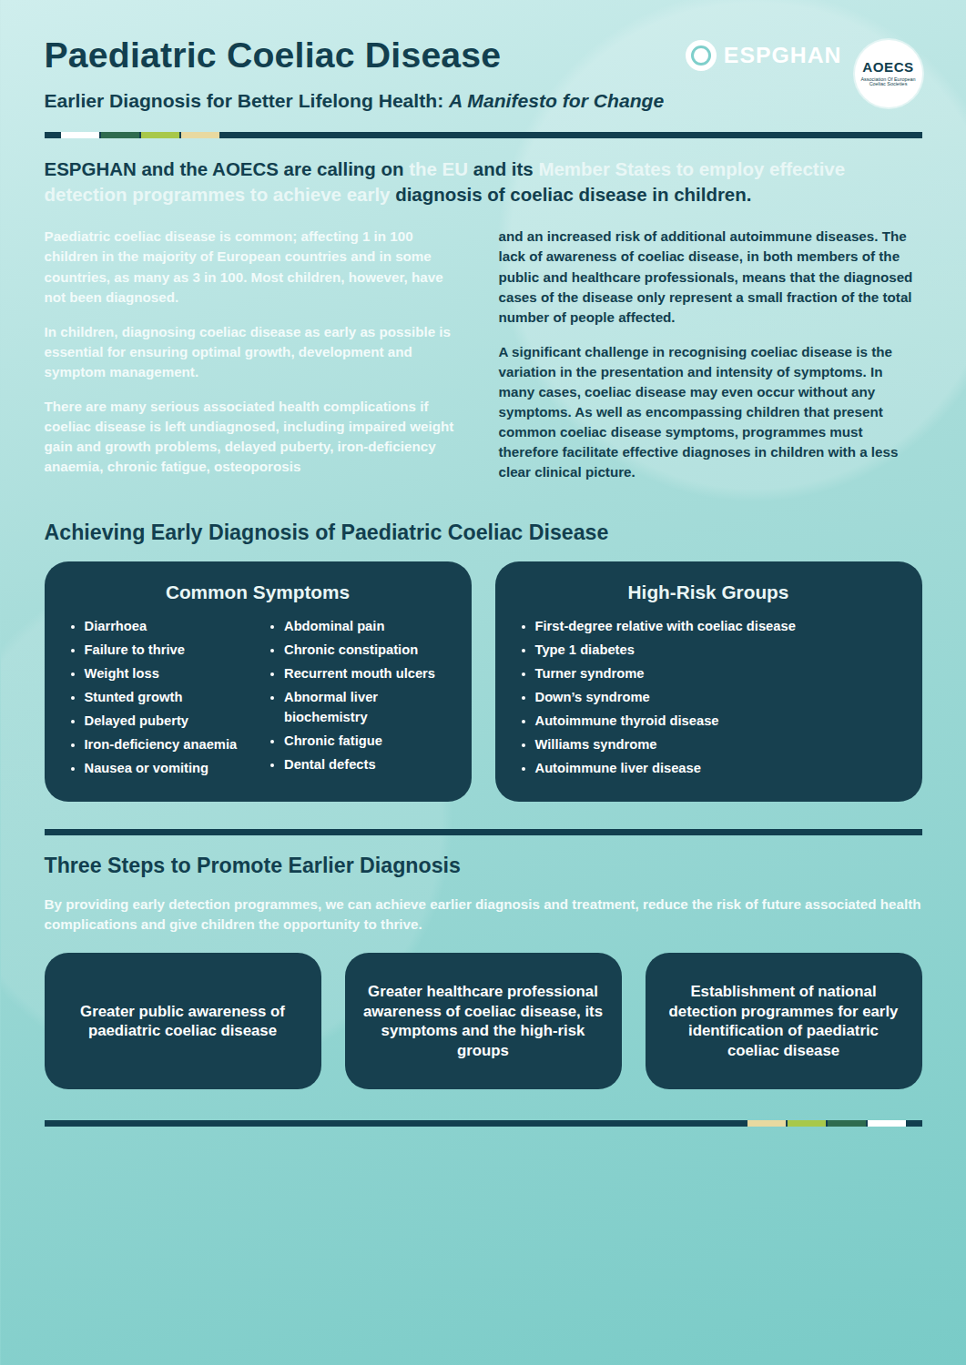Paediatric Coeliac Disease
Earlier Diagnosis for Better Lifelong Health: A Manifesto for Change
ESPGHAN
AOECS Association Of European Coeliac Societies
ESPGHAN and the AOECS are calling on the EU and its Member States to employ effective detection programmes to achieve early diagnosis of coeliac disease in children.
Paediatric coeliac disease is common; affecting 1 in 100 children in the majority of European countries and in some countries, as many as 3 in 100. Most children, however, have not been diagnosed.
In children, diagnosing coeliac disease as early as possible is essential for ensuring optimal growth, development and symptom management.
There are many serious associated health complications if coeliac disease is left undiagnosed, including impaired weight gain and growth problems, delayed puberty, iron-deficiency anaemia, chronic fatigue, osteoporosis
and an increased risk of additional autoimmune diseases. The lack of awareness of coeliac disease, in both members of the public and healthcare professionals, means that the diagnosed cases of the disease only represent a small fraction of the total number of people affected.
A significant challenge in recognising coeliac disease is the variation in the presentation and intensity of symptoms. In many cases, coeliac disease may even occur without any symptoms. As well as encompassing children that present common coeliac disease symptoms, programmes must therefore facilitate effective diagnoses in children with a less clear clinical picture.
Achieving Early Diagnosis of Paediatric Coeliac Disease
Common Symptoms
Diarrhoea
Failure to thrive
Weight loss
Stunted growth
Delayed puberty
Iron-deficiency anaemia
Nausea or vomiting
Abdominal pain
Chronic constipation
Recurrent mouth ulcers
Abnormal liver biochemistry
Chronic fatigue
Dental defects
High-Risk Groups
First-degree relative with coeliac disease
Type 1 diabetes
Turner syndrome
Down’s syndrome
Autoimmune thyroid disease
Williams syndrome
Autoimmune liver disease
Three Steps to Promote Earlier Diagnosis
By providing early detection programmes, we can achieve earlier diagnosis and treatment, reduce the risk of future associated health complications and give children the opportunity to thrive.
Greater public awareness of paediatric coeliac disease
Greater healthcare professional awareness of coeliac disease, its symptoms and the high-risk groups
Establishment of national detection programmes for early identification of paediatric coeliac disease